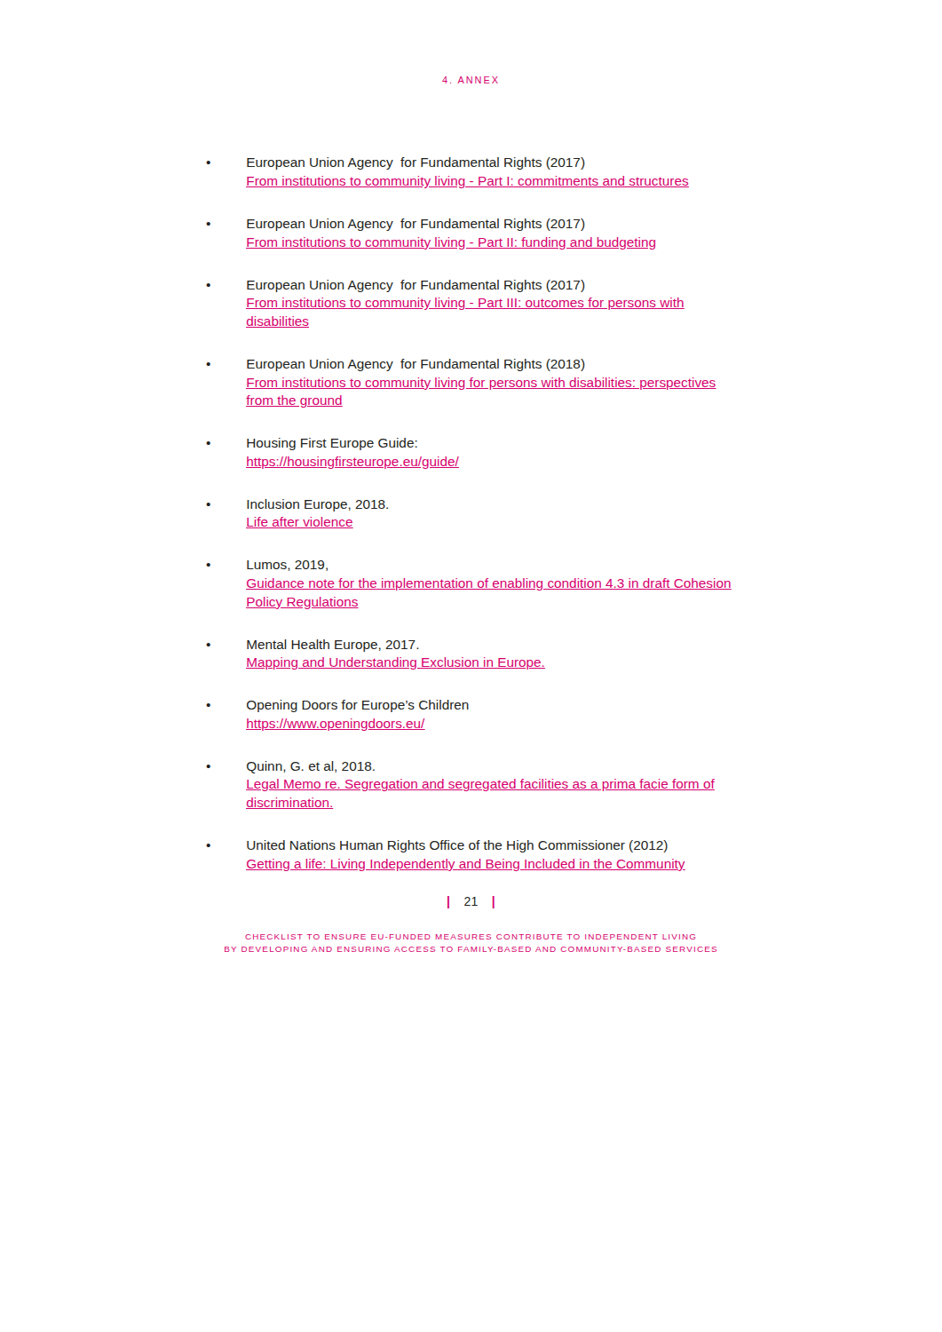4. Annex
European Union Agency for Fundamental Rights (2017) From institutions to community living - Part I: commitments and structures
European Union Agency for Fundamental Rights (2017) From institutions to community living - Part II: funding and budgeting
European Union Agency for Fundamental Rights (2017) From institutions to community living - Part III: outcomes for persons with disabilities
European Union Agency for Fundamental Rights (2018) From institutions to community living for persons with disabilities: perspectives from the ground
Housing First Europe Guide: https://housingfirsteurope.eu/guide/
Inclusion Europe, 2018. Life after violence
Lumos, 2019, Guidance note for the implementation of enabling condition 4.3 in draft Cohesion Policy Regulations
Mental Health Europe, 2017. Mapping and Understanding Exclusion in Europe.
Opening Doors for Europe’s Children https://www.openingdoors.eu/
Quinn, G. et al, 2018. Legal Memo re. Segregation and segregated facilities as a prima facie form of discrimination.
United Nations Human Rights Office of the High Commissioner (2012) Getting a life: Living Independently and Being Included in the Community
|21|
Checklist to ensure EU-funded measures contribute to independent living
by developing and ensuring access to family-based and community-based services